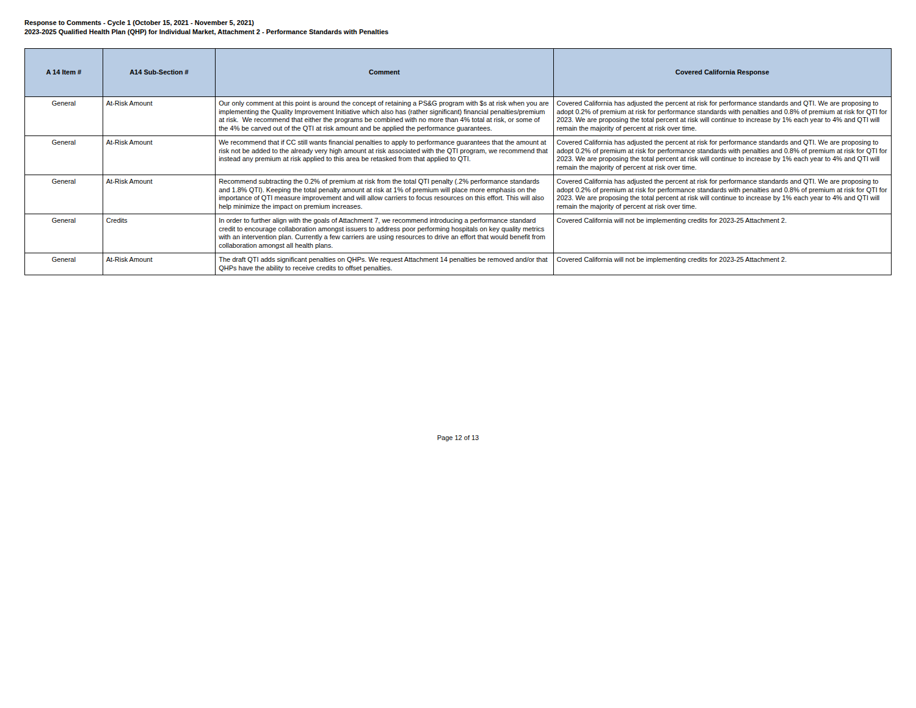Response to Comments - Cycle 1 (October 15, 2021 - November 5, 2021)
2023-2025 Qualified Health Plan (QHP) for Individual Market, Attachment 2 - Performance Standards with Penalties
| A 14 Item # | A14 Sub-Section # | Comment | Covered California Response |
| --- | --- | --- | --- |
| General | At-Risk Amount | Our only comment at this point is around the concept of retaining a PS&G program with $s at risk when you are implementing the Quality Improvement Initiative which also has (rather significant) financial penalties/premium at risk. We recommend that either the programs be combined with no more than 4% total at risk, or some of the 4% be carved out of the QTI at risk amount and be applied the performance guarantees. | Covered California has adjusted the percent at risk for performance standards and QTI. We are proposing to adopt 0.2% of premium at risk for performance standards with penalties and 0.8% of premium at risk for QTI for 2023. We are proposing the total percent at risk will continue to increase by 1% each year to 4% and QTI will remain the majority of percent at risk over time. |
| General | At-Risk Amount | We recommend that if CC still wants financial penalties to apply to performance guarantees that the amount at risk not be added to the already very high amount at risk associated with the QTI program, we recommend that instead any premium at risk applied to this area be retasked from that applied to QTI. | Covered California has adjusted the percent at risk for performance standards and QTI. We are proposing to adopt 0.2% of premium at risk for performance standards with penalties and 0.8% of premium at risk for QTI for 2023. We are proposing the total percent at risk will continue to increase by 1% each year to 4% and QTI will remain the majority of percent at risk over time. |
| General | At-Risk Amount | Recommend subtracting the 0.2% of premium at risk from the total QTI penalty (.2% performance standards and 1.8% QTI). Keeping the total penalty amount at risk at 1% of premium will place more emphasis on the importance of QTI measure improvement and will allow carriers to focus resources on this effort. This will also help minimize the impact on premium increases. | Covered California has adjusted the percent at risk for performance standards and QTI. We are proposing to adopt 0.2% of premium at risk for performance standards with penalties and 0.8% of premium at risk for QTI for 2023. We are proposing the total percent at risk will continue to increase by 1% each year to 4% and QTI will remain the majority of percent at risk over time. |
| General | Credits | In order to further align with the goals of Attachment 7, we recommend introducing a performance standard credit to encourage collaboration amongst issuers to address poor performing hospitals on key quality metrics with an intervention plan. Currently a few carriers are using resources to drive an effort that would benefit from collaboration amongst all health plans. | Covered California will not be implementing credits for 2023-25 Attachment 2. |
| General | At-Risk Amount | The draft QTI adds significant penalties on QHPs. We request Attachment 14 penalties be removed and/or that QHPs have the ability to receive credits to offset penalties. | Covered California will not be implementing credits for 2023-25 Attachment 2. |
Page 12 of 13